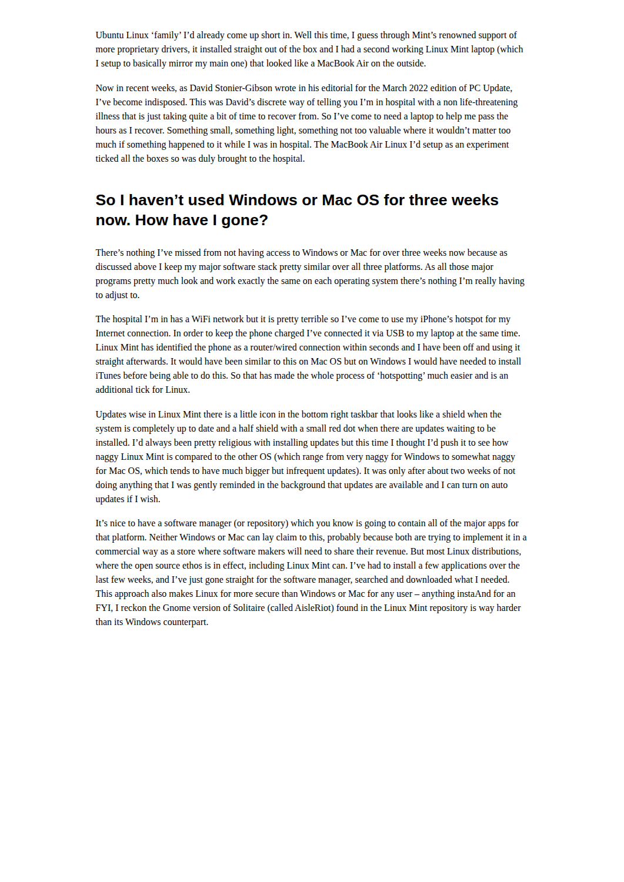Ubuntu Linux ‘family’ I’d already come up short in. Well this time, I guess through Mint’s renowned support of more proprietary drivers, it installed straight out of the box and I had a second working Linux Mint laptop (which I setup to basically mirror my main one) that looked like a MacBook Air on the outside.
Now in recent weeks, as David Stonier-Gibson wrote in his editorial for the March 2022 edition of PC Update, I’ve become indisposed. This was David’s discrete way of telling you I’m in hospital with a non life-threatening illness that is just taking quite a bit of time to recover from. So I’ve come to need a laptop to help me pass the hours as I recover. Something small, something light, something not too valuable where it wouldn’t matter too much if something happened to it while I was in hospital. The MacBook Air Linux I’d setup as an experiment ticked all the boxes so was duly brought to the hospital.
So I haven’t used Windows or Mac OS for three weeks now. How have I gone?
There’s nothing I’ve missed from not having access to Windows or Mac for over three weeks now because as discussed above I keep my major software stack pretty similar over all three platforms. As all those major programs pretty much look and work exactly the same on each operating system there’s nothing I’m really having to adjust to.
The hospital I’m in has a WiFi network but it is pretty terrible so I’ve come to use my iPhone’s hotspot for my Internet connection. In order to keep the phone charged I’ve connected it via USB to my laptop at the same time. Linux Mint has identified the phone as a router/wired connection within seconds and I have been off and using it straight afterwards. It would have been similar to this on Mac OS but on Windows I would have needed to install iTunes before being able to do this. So that has made the whole process of ‘hotspotting’ much easier and is an additional tick for Linux.
Updates wise in Linux Mint there is a little icon in the bottom right taskbar that looks like a shield when the system is completely up to date and a half shield with a small red dot when there are updates waiting to be installed. I’d always been pretty religious with installing updates but this time I thought I’d push it to see how naggy Linux Mint is compared to the other OS (which range from very naggy for Windows to somewhat naggy for Mac OS, which tends to have much bigger but infrequent updates). It was only after about two weeks of not doing anything that I was gently reminded in the background that updates are available and I can turn on auto updates if I wish.
It’s nice to have a software manager (or repository) which you know is going to contain all of the major apps for that platform. Neither Windows or Mac can lay claim to this, probably because both are trying to implement it in a commercial way as a store where software makers will need to share their revenue. But most Linux distributions, where the open source ethos is in effect, including Linux Mint can. I’ve had to install a few applications over the last few weeks, and I’ve just gone straight for the software manager, searched and downloaded what I needed. This approach also makes Linux for more secure than Windows or Mac for any user – anything instaAnd for an FYI, I reckon the Gnome version of Solitaire (called AisleRiot) found in the Linux Mint repository is way harder than its Windows counterpart.